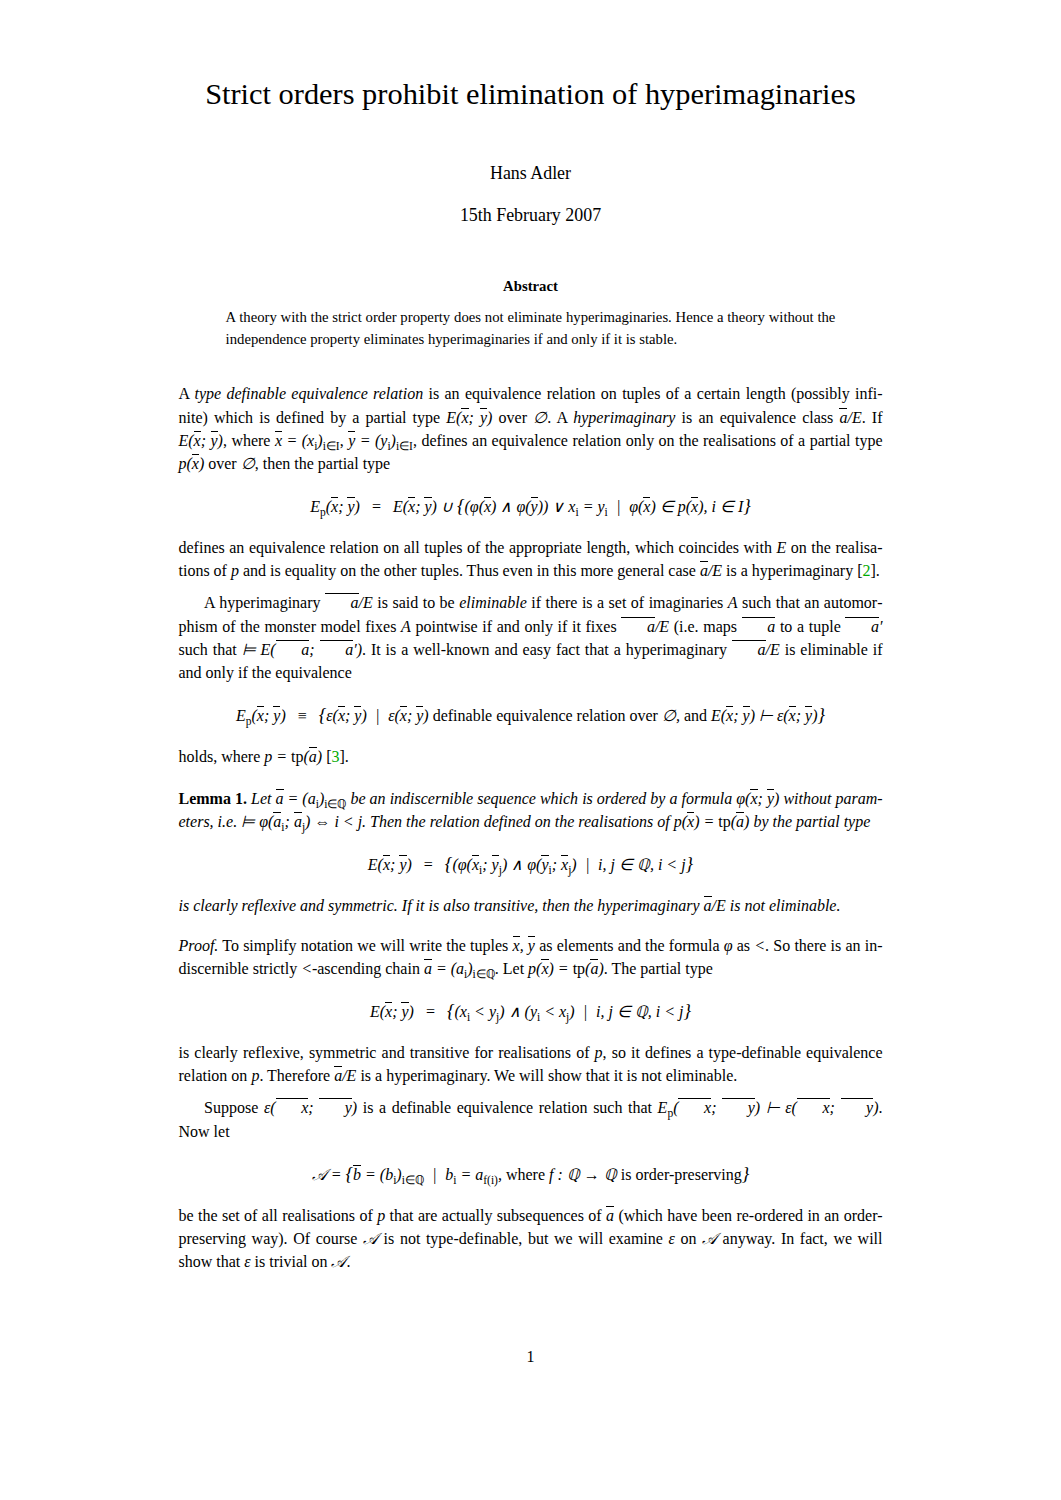Strict orders prohibit elimination of hyperimaginaries
Hans Adler
15th February 2007
Abstract
A theory with the strict order property does not eliminate hyperimaginaries. Hence a theory without the independence property eliminates hyperimaginaries if and only if it is stable.
A type definable equivalence relation is an equivalence relation on tuples of a certain length (possibly infinite) which is defined by a partial type E(x; y) over ∅. A hyperimaginary is an equivalence class a/E. If E(x; y), where x = (xi)i∈I, y = (yi)i∈I, defines an equivalence relation only on the realisations of a partial type p(x) over ∅, then the partial type
Ep(x; y) = E(x; y) ∪ {(φ(x) ∧ φ(y)) ∨ xi = yi | φ(x) ∈ p(x), i ∈ I}
defines an equivalence relation on all tuples of the appropriate length, which coincides with E on the realisations of p and is equality on the other tuples. Thus even in this more general case a/E is a hyperimaginary [2].
A hyperimaginary a/E is said to be eliminable if there is a set of imaginaries A such that an automorphism of the monster model fixes A pointwise if and only if it fixes a/E (i.e. maps a to a tuple a′ such that ⊨ E(a; a′). It is a well-known and easy fact that a hyperimaginary a/E is eliminable if and only if the equivalence
Ep(x; y) ≡ {ε(x; y) | ε(x; y) definable equivalence relation over ∅, and E(x; y) ⊢ ε(x; y)}
holds, where p = tp(a) [3].
Lemma 1. Let a = (ai)i∈ℚ be an indiscernible sequence which is ordered by a formula φ(x; y) without parameters, i.e. ⊨ φ(ai; aj) ⇔ i < j. Then the relation defined on the realisations of p(x) = tp(a) by the partial type
E(x; y) = {(φ(xi; yj) ∧ φ(yi; xj) | i, j ∈ ℚ, i < j}
is clearly reflexive and symmetric. If it is also transitive, then the hyperimaginary a/E is not eliminable.
Proof. To simplify notation we will write the tuples x, y as elements and the formula φ as <. So there is an indiscernible strictly <-ascending chain a = (ai)i∈ℚ. Let p(x) = tp(a). The partial type
E(x; y) = {(xi < yj) ∧ (yi < xj) | i, j ∈ ℚ, i < j}
is clearly reflexive, symmetric and transitive for realisations of p, so it defines a type-definable equivalence relation on p. Therefore a/E is a hyperimaginary. We will show that it is not eliminable.
Suppose ε(x; y) is a definable equivalence relation such that Ep(x; y) ⊢ ε(x; y). Now let
𝒜 = {b = (bi)i∈ℚ | bi = af(i), where f : ℚ → ℚ is order-preserving}
be the set of all realisations of p that are actually subsequences of a (which have been re-ordered in an order-preserving way). Of course 𝒜 is not type-definable, but we will examine ε on 𝒜 anyway. In fact, we will show that ε is trivial on 𝒜.
1